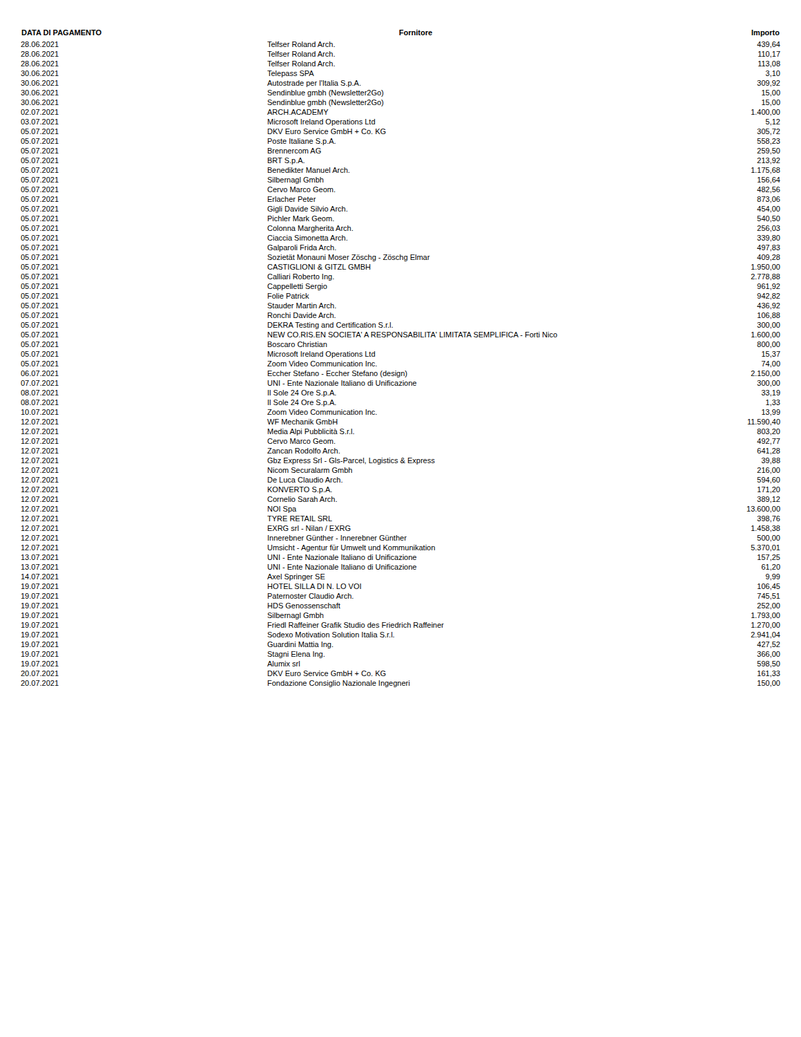| DATA DI PAGAMENTO | Fornitore | Importo |
| --- | --- | --- |
| 28.06.2021 | Telfser Roland Arch. | 439,64 |
| 28.06.2021 | Telfser Roland Arch. | 110,17 |
| 28.06.2021 | Telfser Roland Arch. | 113,08 |
| 30.06.2021 | Telepass SPA | 3,10 |
| 30.06.2021 | Autostrade per l'Italia S.p.A. | 309,92 |
| 30.06.2021 | Sendinblue gmbh (Newsletter2Go) | 15,00 |
| 30.06.2021 | Sendinblue gmbh (Newsletter2Go) | 15,00 |
| 02.07.2021 | ARCH.ACADEMY | 1.400,00 |
| 03.07.2021 | Microsoft Ireland Operations Ltd | 5,12 |
| 05.07.2021 | DKV Euro Service GmbH + Co. KG | 305,72 |
| 05.07.2021 | Poste Italiane S.p.A. | 558,23 |
| 05.07.2021 | Brennercom AG | 259,50 |
| 05.07.2021 | BRT S.p.A. | 213,92 |
| 05.07.2021 | Benedikter Manuel Arch. | 1.175,68 |
| 05.07.2021 | Silbernagl Gmbh | 156,64 |
| 05.07.2021 | Cervo Marco Geom. | 482,56 |
| 05.07.2021 | Erlacher Peter | 873,06 |
| 05.07.2021 | Gigli Davide Silvio Arch. | 454,00 |
| 05.07.2021 | Pichler Mark Geom. | 540,50 |
| 05.07.2021 | Colonna Margherita Arch. | 256,03 |
| 05.07.2021 | Ciaccia Simonetta Arch. | 339,80 |
| 05.07.2021 | Galparoli Frida Arch. | 497,83 |
| 05.07.2021 | Sozietät Monauni Moser Zöschg - Zöschg Elmar | 409,28 |
| 05.07.2021 | CASTIGLIONI & GITZL GMBH | 1.950,00 |
| 05.07.2021 | Calliari Roberto Ing. | 2.778,88 |
| 05.07.2021 | Cappelletti Sergio | 961,92 |
| 05.07.2021 | Folie Patrick | 942,82 |
| 05.07.2021 | Stauder Martin Arch. | 436,92 |
| 05.07.2021 | Ronchi Davide Arch. | 106,88 |
| 05.07.2021 | DEKRA Testing and Certification S.r.l. | 300,00 |
| 05.07.2021 | NEW CO.RIS.EN SOCIETA' A RESPONSABILITA' LIMITATA SEMPLIFICA - Forti Nico | 1.600,00 |
| 05.07.2021 | Boscaro Christian | 800,00 |
| 05.07.2021 | Microsoft Ireland Operations Ltd | 15,37 |
| 05.07.2021 | Zoom Video Communication Inc. | 74,00 |
| 06.07.2021 | Eccher Stefano - Eccher Stefano (design) | 2.150,00 |
| 07.07.2021 | UNI - Ente Nazionale Italiano di Unificazione | 300,00 |
| 08.07.2021 | Il Sole 24 Ore S.p.A. | 33,19 |
| 08.07.2021 | Il Sole 24 Ore S.p.A. | 1,33 |
| 10.07.2021 | Zoom Video Communication Inc. | 13,99 |
| 12.07.2021 | WF Mechanik GmbH | 11.590,40 |
| 12.07.2021 | Media Alpi Pubblicità S.r.l. | 803,20 |
| 12.07.2021 | Cervo Marco Geom. | 492,77 |
| 12.07.2021 | Zancan Rodolfo Arch. | 641,28 |
| 12.07.2021 | Gbz Express Srl - Gls-Parcel, Logistics & Express | 39,88 |
| 12.07.2021 | Nicom Securalarm Gmbh | 216,00 |
| 12.07.2021 | De Luca Claudio Arch. | 594,60 |
| 12.07.2021 | KONVERTO S.p.A. | 171,20 |
| 12.07.2021 | Cornelio Sarah Arch. | 389,12 |
| 12.07.2021 | NOI Spa | 13.600,00 |
| 12.07.2021 | TYRE RETAIL SRL | 398,76 |
| 12.07.2021 | EXRG srl - Nilan / EXRG | 1.458,38 |
| 12.07.2021 | Innerebner Günther - Innerebner Günther | 500,00 |
| 12.07.2021 | Umsicht - Agentur für Umwelt und Kommunikation | 5.370,01 |
| 13.07.2021 | UNI - Ente Nazionale Italiano di Unificazione | 157,25 |
| 13.07.2021 | UNI - Ente Nazionale Italiano di Unificazione | 61,20 |
| 14.07.2021 | Axel Springer SE | 9,99 |
| 19.07.2021 | HOTEL SILLA DI N. LO VOI | 106,45 |
| 19.07.2021 | Paternoster Claudio Arch. | 745,51 |
| 19.07.2021 | HDS Genossenschaft | 252,00 |
| 19.07.2021 | Silbernagl Gmbh | 1.793,00 |
| 19.07.2021 | Friedl Raffeiner Grafik Studio des Friedrich Raffeiner | 1.270,00 |
| 19.07.2021 | Sodexo Motivation Solution Italia S.r.l. | 2.941,04 |
| 19.07.2021 | Guardini Mattia Ing. | 427,52 |
| 19.07.2021 | Stagni Elena Ing. | 366,00 |
| 19.07.2021 | Alumix srl | 598,50 |
| 20.07.2021 | DKV Euro Service GmbH + Co. KG | 161,33 |
| 20.07.2021 | Fondazione Consiglio Nazionale Ingegneri | 150,00 |